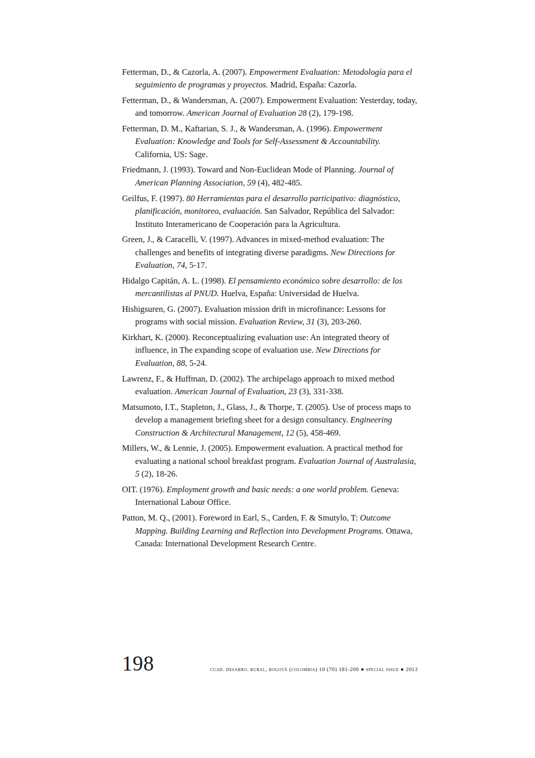Fetterman, D., & Cazorla, A. (2007). Empowerment Evaluation: Metodología para el seguimiento de programas y proyectos. Madrid, España: Cazorla.
Fetterman, D., & Wandersman, A. (2007). Empowerment Evaluation: Yesterday, today, and tomorrow. American Journal of Evaluation 28 (2), 179-198.
Fetterman, D. M., Kaftarian, S. J., & Wandersman, A. (1996). Empowerment Evaluation: Knowledge and Tools for Self-Assessment & Accountability. California, US: Sage.
Friedmann, J. (1993). Toward and Non-Euclidean Mode of Planning. Journal of American Planning Association, 59 (4), 482-485.
Geilfus, F. (1997). 80 Herramientas para el desarrollo participativo: diagnóstico, planificación, monitoreo, evaluación. San Salvador, República del Salvador: Instituto Interamericano de Cooperación para la Agricultura.
Green, J., & Caracelli, V. (1997). Advances in mixed-method evaluation: The challenges and benefits of integrating diverse paradigms. New Directions for Evaluation, 74, 5-17.
Hidalgo Capitán, A. L. (1998). El pensamiento económico sobre desarrollo: de los mercantilistas al PNUD. Huelva, España: Universidad de Huelva.
Hishigsuren, G. (2007). Evaluation mission drift in microfinance: Lessons for programs with social mission. Evaluation Review, 31 (3), 203-260.
Kirkhart, K. (2000). Reconceptualizing evaluation use: An integrated theory of influence, in The expanding scope of evaluation use. New Directions for Evaluation, 88, 5-24.
Lawrenz, F., & Huffman, D. (2002). The archipelago approach to mixed method evaluation. American Journal of Evaluation, 23 (3), 331-338.
Matsumoto, I.T., Stapleton, J., Glass, J., & Thorpe, T. (2005). Use of process maps to develop a management briefing sheet for a design consultancy. Engineering Construction & Architectural Management, 12 (5), 458-469.
Millers, W., & Lennie, J. (2005). Empowerment evaluation. A practical method for evaluating a national school breakfast program. Evaluation Journal of Australasia, 5 (2), 18-26.
OIT. (1976). Employment growth and basic needs: a one world problem. Geneva: International Labour Office.
Patton, M. Q., (2001). Foreword in Earl, S., Carden, F. & Smutylo, T: Outcome Mapping. Building Learning and Reflection into Development Programs. Ottawa, Canada: International Development Research Centre.
198
cuad. desarro. rural, bogotá (colombia) 10 (70) 181-200 ● special issue ● 2013